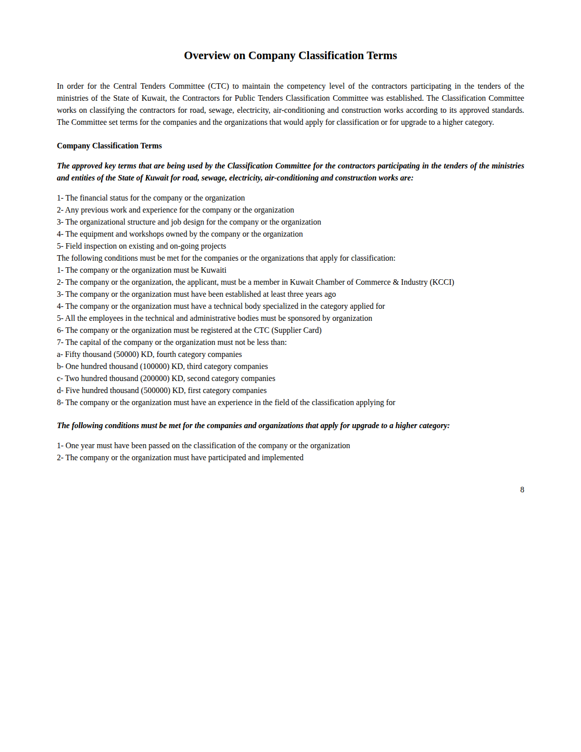Overview on Company Classification Terms
In order for the Central Tenders Committee (CTC) to maintain the competency level of the contractors participating in the tenders of the ministries of the State of Kuwait, the Contractors for Public Tenders Classification Committee was established. The Classification Committee works on classifying the contractors for road, sewage, electricity, air-conditioning and construction works according to its approved standards. The Committee set terms for the companies and the organizations that would apply for classification or for upgrade to a higher category.
Company Classification Terms
The approved key terms that are being used by the Classification Committee for the contractors participating in the tenders of the ministries and entities of the State of Kuwait for road, sewage, electricity, air-conditioning and construction works are:
1- The financial status for the company or the organization
2- Any previous work and experience for the company or the organization
3- The organizational structure and job design for the company or the organization
4- The equipment and workshops owned by the company or the organization
5- Field inspection on existing and on-going projects
The following conditions must be met for the companies or the organizations that apply for classification:
1- The company or the organization must be Kuwaiti
2- The company or the organization, the applicant, must be a member in Kuwait Chamber of Commerce & Industry (KCCI)
3- The company or the organization must have been established at least three years ago
4- The company or the organization must have a technical body specialized in the category applied for
5- All the employees in the technical and administrative bodies must be sponsored by organization
6- The company or the organization must be registered at the CTC (Supplier Card)
7- The capital of the company or the organization must not be less than:
a- Fifty thousand (50000) KD, fourth category companies
b- One hundred thousand (100000) KD, third category companies
c- Two hundred thousand (200000) KD, second category companies
d- Five hundred thousand (500000) KD, first category companies
8- The company or the organization must have an experience in the field of the classification applying for
The following conditions must be met for the companies and organizations that apply for upgrade to a higher category:
1- One year must have been passed on the classification of the company or the organization
2- The company or the organization must have participated and implemented
8